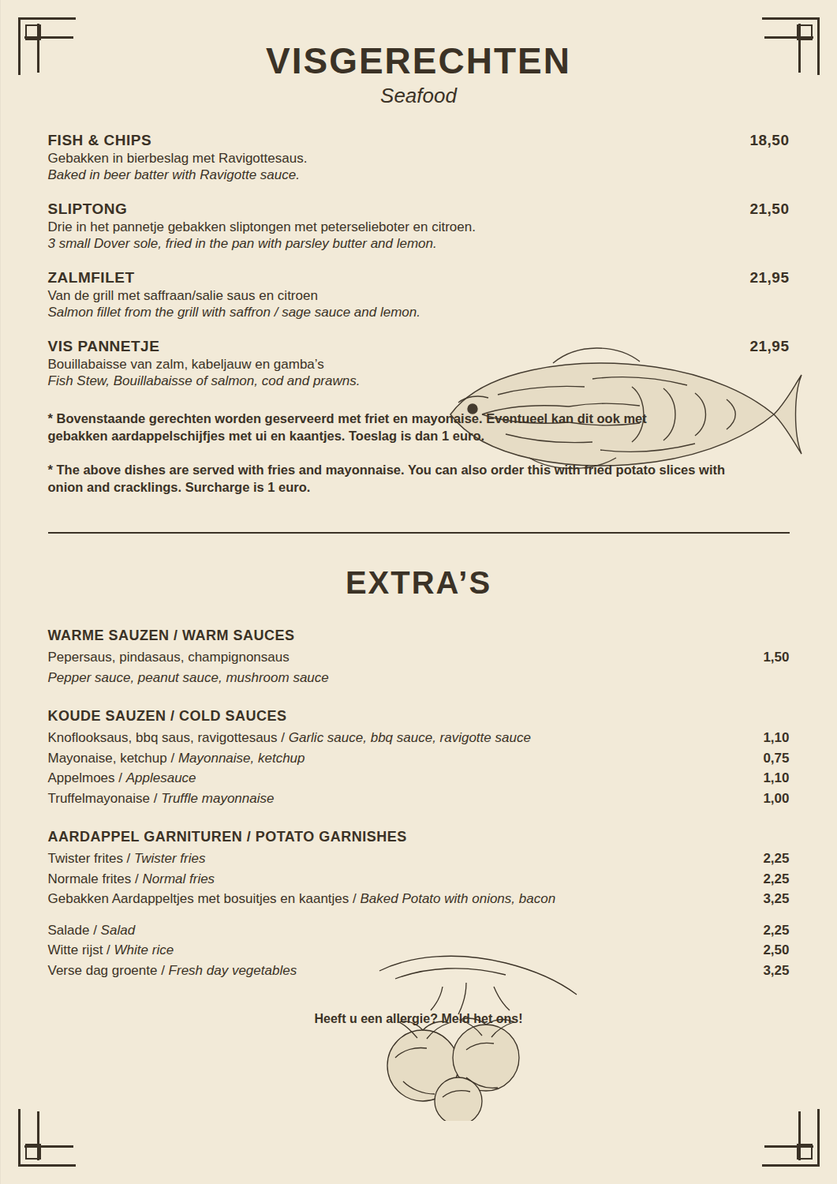Visgerechten
Seafood
Fish & Chips 18,50
Gebakken in bierbeslag met Ravigottesaus.
Baked in beer batter with Ravigotte sauce.
Sliptong 21,50
Drie in het pannetje gebakken sliptongen met peterselieboter en citroen.
3 small Dover sole, fried in the pan with parsley butter and lemon.
Zalmfilet 21,95
Van de grill met saffraan/salie saus en citroen
Salmon fillet from the grill with saffron / sage sauce and lemon.
Vis Pannetje 21,95
Bouillabaisse van zalm, kabeljauw en gamba’s
Fish Stew, Bouillabaisse of salmon, cod and prawns.
* Bovenstaande gerechten worden geserveerd met friet en mayonaise. Eventueel kan dit ook met gebakken aardappelschijfjes met ui en kaantjes. Toeslag is dan 1 euro.
* The above dishes are served with fries and mayonnaise. You can also order this with fried potato slices with onion and cracklings. Surcharge is 1 euro.
Extra’s
Warme sauzen / Warm sauces
Pepersaus, pindasaus, champignonsaus 1,50
Pepper sauce, peanut sauce, mushroom sauce
Koude sauzen / Cold sauces
Knoflooksaus, bbq saus, ravigottesaus / Garlic sauce, bbq sauce, ravigotte sauce 1,10
Mayonaise, ketchup / Mayonnaise, ketchup 0,75
Appelmoes / Applesauce 1,10
Truffelmayonaise / Truffle mayonnaise 1,00
Aardappel garnituren / Potato garnishes
Twister frites / Twister fries 2,25
Normale frites / Normal fries 2,25
Gebakken Aardappeltjes met bosuitjes en kaantjes / Baked Potato with onions, bacon 3,25
Salade / Salad 2,25
Witte rijst / White rice 2,50
Verse dag groente / Fresh day vegetables 3,25
Heeft u een allergie? Meld het ons!